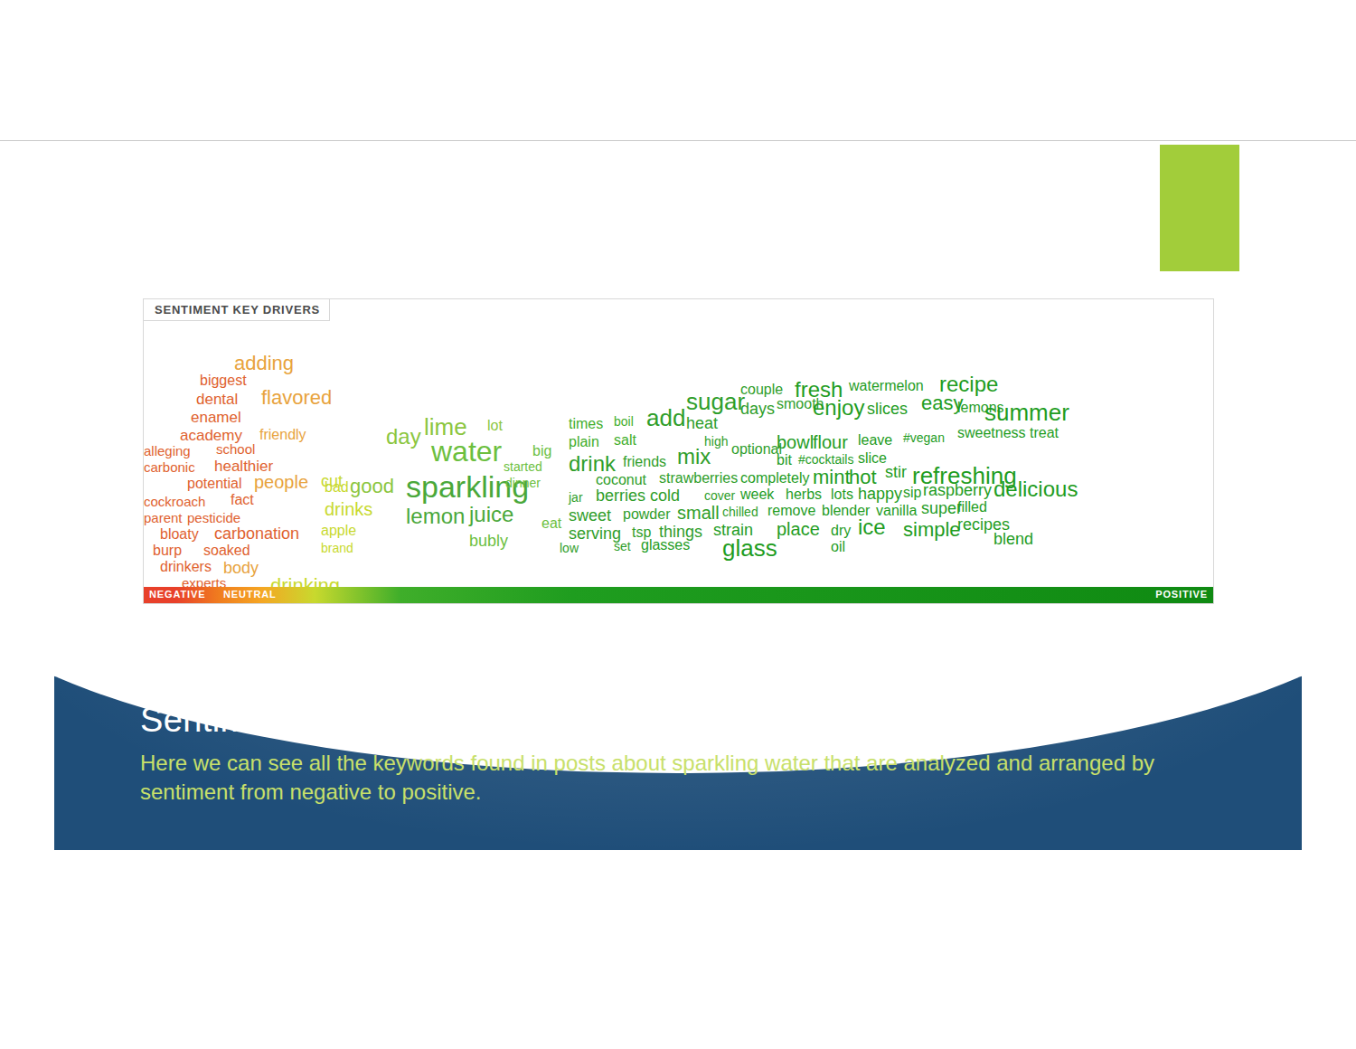SENTIMENT KEY DRIVERS
adding biggest dental flavored enamel academy friendly alleging school carbonic healthier potential people cut cockroach fact parent pesticide bloaty carbonation burp soaked drinkers body experts teeth drinking intake drinks apple brand bad good day lime lot water sparkling lemon juice bubly dinner started big eat times boil add plain salt heat sugar couple days smooth fresh watermelon recipe enjoy slices easy lemons drink friends mix high optional bowl flour leave #vegan sweetness treat summer bit #cocktails slice coconut strawberries completely mint hot stir refreshing jar berries cold cover week herbs lots happy sip raspberry delicious sweet powder small chilled remove blender vanilla super filled serving tsp things strain place dry ice simple recipes blend low set glasses glass oil
NEGATIVE NEUTRAL POSITIVE
Sentiments: Negative to Positive
Here we can see all the keywords found in posts about sparkling water that are analyzed and arranged by sentiment from negative to positive.